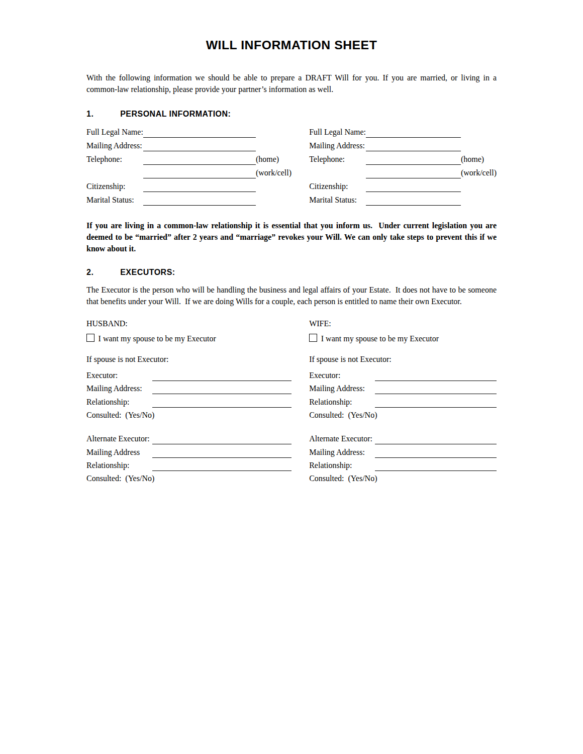WILL INFORMATION SHEET
With the following information we should be able to prepare a DRAFT Will for you. If you are married, or living in a common-law relationship, please provide your partner’s information as well.
1. PERSONAL INFORMATION:
| / Full Legal Name: / / / / Mailing Address: / / / / Telephone: / / (home) / / / / (work/cell) / / Citizenship: / / / / Marital Status: / / / | / Full Legal Name: / / / / Mailing Address: / / / / Telephone: / / (home) / / / / (work/cell) / / Citizenship: / / / / Marital Status: / / / |
If you are living in a common-law relationship it is essential that you inform us. Under current legislation you are deemed to be “married” after 2 years and “marriage” revokes your Will. We can only take steps to prevent this if we know about it.
2. EXECUTORS:
The Executor is the person who will be handling the business and legal affairs of your Estate. It does not have to be someone that benefits under your Will. If we are doing Wills for a couple, each person is entitled to name their own Executor.
| HUSBAND: I want my spouse to be my Executor If spouse is not Executor: / Executor: / / / Mailing Address: / / / Relationship: / / / Consulted: (Yes/No) / / Alternate Executor: / / / Mailing Address / / / Relationship: / / / Consulted: (Yes/No) / | WIFE: I want my spouse to be my Executor If spouse is not Executor: / Executor: / / / Mailing Address: / / / Relationship: / / / Consulted: (Yes/No) / / Alternate Executor: / / / Mailing Address: / / / Relationship: / / / Consulted: (Yes/No) / |